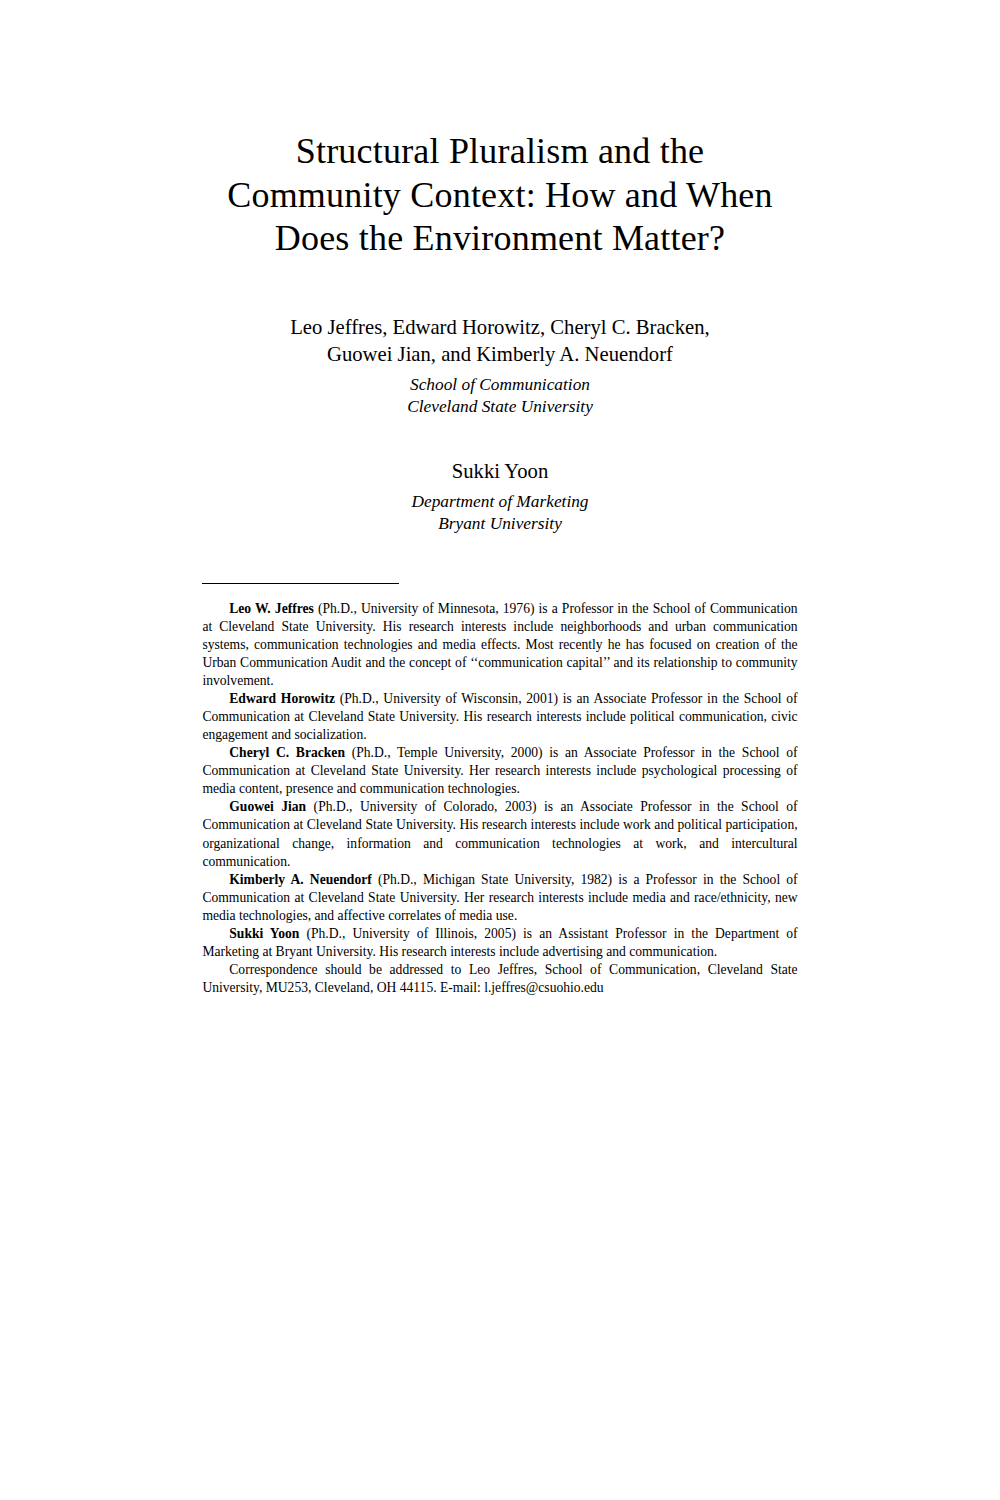Structural Pluralism and the
Community Context: How and When
Does the Environment Matter?
Leo Jeffres, Edward Horowitz, Cheryl C. Bracken,
Guowei Jian, and Kimberly A. Neuendorf
School of Communication
Cleveland State University
Sukki Yoon
Department of Marketing
Bryant University
Leo W. Jeffres (Ph.D., University of Minnesota, 1976) is a Professor in the School of Communication at Cleveland State University. His research interests include neighborhoods and urban communication systems, communication technologies and media effects. Most recently he has focused on creation of the Urban Communication Audit and the concept of ‘‘communication capital’’ and its relationship to community involvement.
Edward Horowitz (Ph.D., University of Wisconsin, 2001) is an Associate Professor in the School of Communication at Cleveland State University. His research interests include political communication, civic engagement and socialization.
Cheryl C. Bracken (Ph.D., Temple University, 2000) is an Associate Professor in the School of Communication at Cleveland State University. Her research interests include psychological processing of media content, presence and communication technologies.
Guowei Jian (Ph.D., University of Colorado, 2003) is an Associate Professor in the School of Communication at Cleveland State University. His research interests include work and political participation, organizational change, information and communication technologies at work, and intercultural communication.
Kimberly A. Neuendorf (Ph.D., Michigan State University, 1982) is a Professor in the School of Communication at Cleveland State University. Her research interests include media and race/ethnicity, new media technologies, and affective correlates of media use.
Sukki Yoon (Ph.D., University of Illinois, 2005) is an Assistant Professor in the Department of Marketing at Bryant University. His research interests include advertising and communication.
Correspondence should be addressed to Leo Jeffres, School of Communication, Cleveland State University, MU253, Cleveland, OH 44115. E-mail: l.jeffres@csuohio.edu